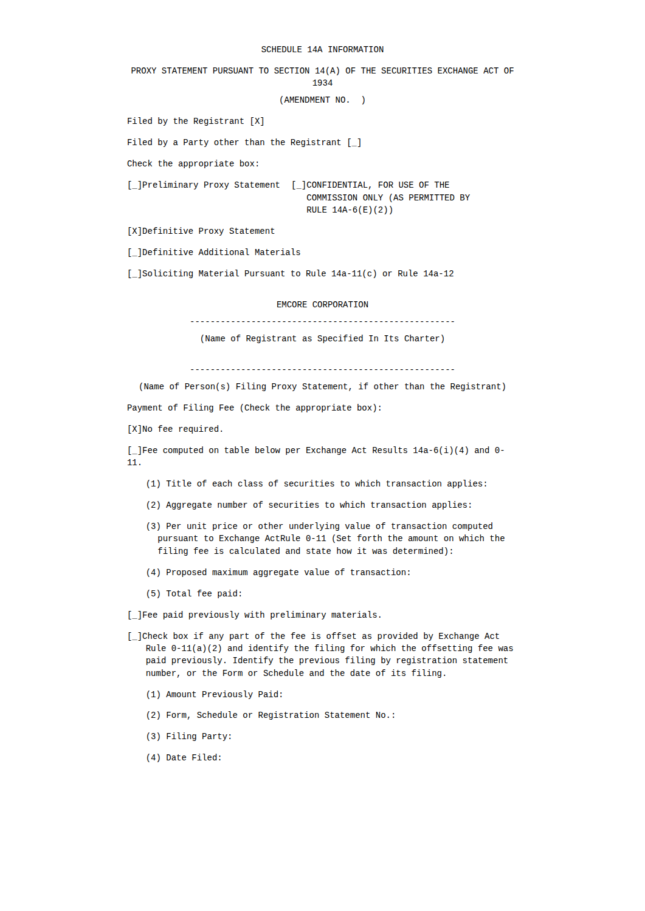SCHEDULE 14A INFORMATION
PROXY STATEMENT PURSUANT TO SECTION 14(A) OF THE SECURITIES EXCHANGE ACT OF 1934
(AMENDMENT NO. )
Filed by the Registrant [X]
Filed by a Party other than the Registrant [_]
Check the appropriate box:
| [_]Preliminary Proxy Statement | [_]CONFIDENTIAL, FOR USE OF THE COMMISSION ONLY (AS PERMITTED BY RULE 14A-6(E)(2)) |
[X]Definitive Proxy Statement
[_]Definitive Additional Materials
[_]Soliciting Material Pursuant to Rule 14a-11(c) or Rule 14a-12
EMCORE CORPORATION
----------------------------------------------------
(Name of Registrant as Specified In Its Charter)
----------------------------------------------------
(Name of Person(s) Filing Proxy Statement, if other than the Registrant)
Payment of Filing Fee (Check the appropriate box):
[X]No fee required.
[_]Fee computed on table below per Exchange Act Results 14a-6(i)(4) and 0-11.
(1) Title of each class of securities to which transaction applies:
(2) Aggregate number of securities to which transaction applies:
(3) Per unit price or other underlying value of transaction computed pursuant to Exchange ActRule 0-11 (Set forth the amount on which the filing fee is calculated and state how it was determined):
(4) Proposed maximum aggregate value of transaction:
(5) Total fee paid:
[_]Fee paid previously with preliminary materials.
[_]Check box if any part of the fee is offset as provided by Exchange Act Rule 0-11(a)(2) and identify the filing for which the offsetting fee was paid previously. Identify the previous filing by registration statement number, or the Form or Schedule and the date of its filing.
(1) Amount Previously Paid:
(2) Form, Schedule or Registration Statement No.:
(3) Filing Party:
(4) Date Filed: